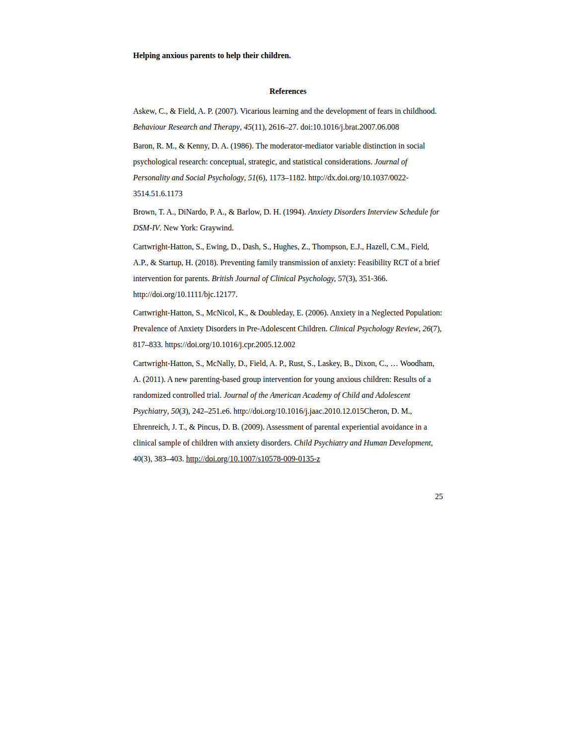Helping anxious parents to help their children.
References
Askew, C., & Field, A. P. (2007). Vicarious learning and the development of fears in childhood. Behaviour Research and Therapy, 45(11), 2616–27. doi:10.1016/j.brat.2007.06.008
Baron, R. M., & Kenny, D. A. (1986). The moderator-mediator variable distinction in social psychological research: conceptual, strategic, and statistical considerations. Journal of Personality and Social Psychology, 51(6), 1173–1182. http://dx.doi.org/10.1037/0022-3514.51.6.1173
Brown, T. A., DiNardo, P. A., & Barlow, D. H. (1994). Anxiety Disorders Interview Schedule for DSM-IV. New York: Graywind.
Cartwright-Hatton, S., Ewing, D., Dash, S., Hughes, Z., Thompson, E.J., Hazell, C.M., Field, A.P., & Startup, H. (2018). Preventing family transmission of anxiety: Feasibility RCT of a brief intervention for parents. British Journal of Clinical Psychology, 57(3), 351-366. http://doi.org/10.1111/bjc.12177.
Cartwright-Hatton, S., McNicol, K., & Doubleday, E. (2006). Anxiety in a Neglected Population: Prevalence of Anxiety Disorders in Pre-Adolescent Children. Clinical Psychology Review, 26(7), 817–833. https://doi.org/10.1016/j.cpr.2005.12.002
Cartwright-Hatton, S., McNally, D., Field, A. P., Rust, S., Laskey, B., Dixon, C., … Woodham, A. (2011). A new parenting-based group intervention for young anxious children: Results of a randomized controlled trial. Journal of the American Academy of Child and Adolescent Psychiatry, 50(3), 242–251.e6. http://doi.org/10.1016/j.jaac.2010.12.015 Cheron, D. M., Ehrenreich, J. T., & Pincus, D. B. (2009). Assessment of parental experiential avoidance in a clinical sample of children with anxiety disorders. Child Psychiatry and Human Development, 40(3), 383–403. http://doi.org/10.1007/s10578-009-0135-z
25